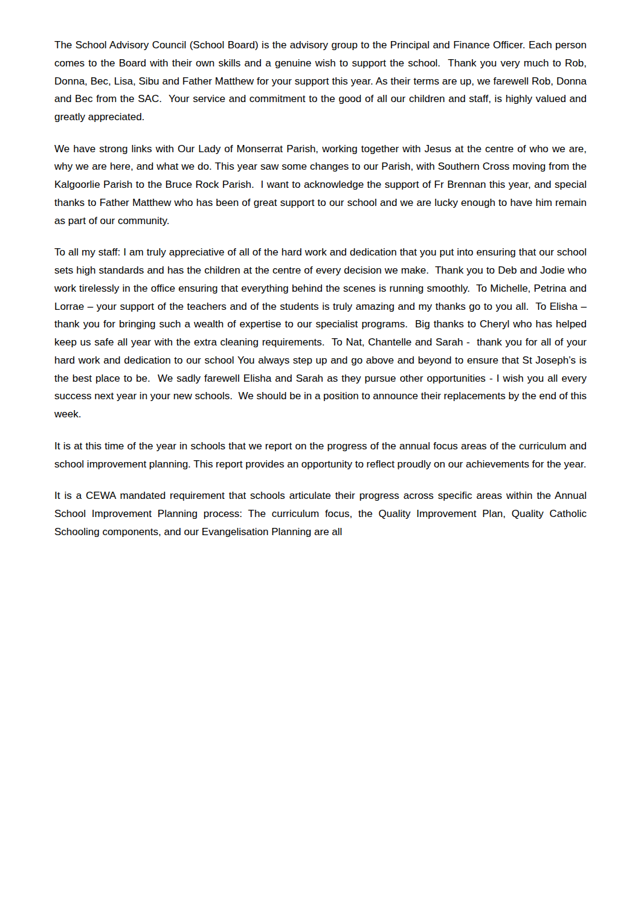The School Advisory Council (School Board) is the advisory group to the Principal and Finance Officer. Each person comes to the Board with their own skills and a genuine wish to support the school. Thank you very much to Rob, Donna, Bec, Lisa, Sibu and Father Matthew for your support this year. As their terms are up, we farewell Rob, Donna and Bec from the SAC. Your service and commitment to the good of all our children and staff, is highly valued and greatly appreciated.
We have strong links with Our Lady of Monserrat Parish, working together with Jesus at the centre of who we are, why we are here, and what we do. This year saw some changes to our Parish, with Southern Cross moving from the Kalgoorlie Parish to the Bruce Rock Parish. I want to acknowledge the support of Fr Brennan this year, and special thanks to Father Matthew who has been of great support to our school and we are lucky enough to have him remain as part of our community.
To all my staff: I am truly appreciative of all of the hard work and dedication that you put into ensuring that our school sets high standards and has the children at the centre of every decision we make. Thank you to Deb and Jodie who work tirelessly in the office ensuring that everything behind the scenes is running smoothly. To Michelle, Petrina and Lorrae – your support of the teachers and of the students is truly amazing and my thanks go to you all. To Elisha – thank you for bringing such a wealth of expertise to our specialist programs. Big thanks to Cheryl who has helped keep us safe all year with the extra cleaning requirements. To Nat, Chantelle and Sarah - thank you for all of your hard work and dedication to our school You always step up and go above and beyond to ensure that St Joseph’s is the best place to be. We sadly farewell Elisha and Sarah as they pursue other opportunities - I wish you all every success next year in your new schools. We should be in a position to announce their replacements by the end of this week.
It is at this time of the year in schools that we report on the progress of the annual focus areas of the curriculum and school improvement planning. This report provides an opportunity to reflect proudly on our achievements for the year.
It is a CEWA mandated requirement that schools articulate their progress across specific areas within the Annual School Improvement Planning process: The curriculum focus, the Quality Improvement Plan, Quality Catholic Schooling components, and our Evangelisation Planning are all